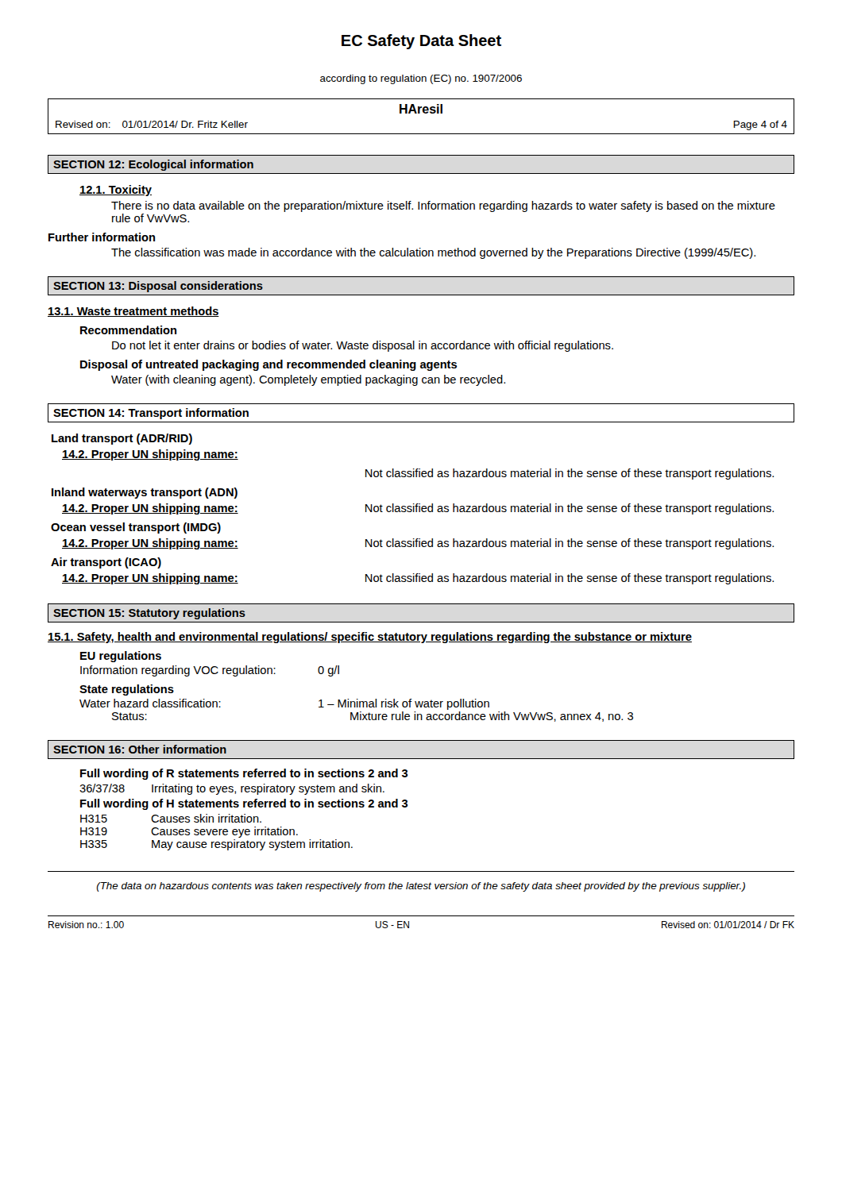EC Safety Data Sheet
according to regulation (EC) no. 1907/2006
HAresil
Revised on: 01/01/2014/ Dr. Fritz Keller
Page 4 of 4
SECTION 12: Ecological information
12.1. Toxicity
There is no data available on the preparation/mixture itself. Information regarding hazards to water safety is based on the mixture rule of VwVwS.
Further information
The classification was made in accordance with the calculation method governed by the Preparations Directive (1999/45/EC).
SECTION 13: Disposal considerations
13.1. Waste treatment methods
Recommendation
Do not let it enter drains or bodies of water. Waste disposal in accordance with official regulations.
Disposal of untreated packaging and recommended cleaning agents
Water (with cleaning agent). Completely emptied packaging can be recycled.
SECTION 14: Transport information
| Land transport (ADR/RID) | |
| 14.2. Proper UN shipping name: |
| | Not classified as hazardous material in the sense of these transport regulations. |
| Inland waterways transport (ADN) | |
| 14.2. Proper UN shipping name: | Not classified as hazardous material in the sense of these transport regulations. |
| Ocean vessel transport (IMDG) | |
| 14.2. Proper UN shipping name: | Not classified as hazardous material in the sense of these transport regulations. |
| Air transport (ICAO) | |
| 14.2. Proper UN shipping name: | Not classified as hazardous material in the sense of these transport regulations. |
SECTION 15: Statutory regulations
15.1. Safety, health and environmental regulations/ specific statutory regulations regarding the substance or mixture
EU regulations
Information regarding VOC regulation:
0 g/l
State regulations
Water hazard classification:
1 – Minimal risk of water pollution
Status:
Mixture rule in accordance with VwVwS, annex 4, no. 3
SECTION 16: Other information
Full wording of R statements referred to in sections 2 and 3
36/37/38
Irritating to eyes, respiratory system and skin.
Full wording of H statements referred to in sections 2 and 3
H315
Causes skin irritation.
H319
Causes severe eye irritation.
H335
May cause respiratory system irritation.
(The data on hazardous contents was taken respectively from the latest version of the safety data sheet provided by the previous supplier.)
Revision no.: 1.00
US - EN
Revised on: 01/01/2014 / Dr FK